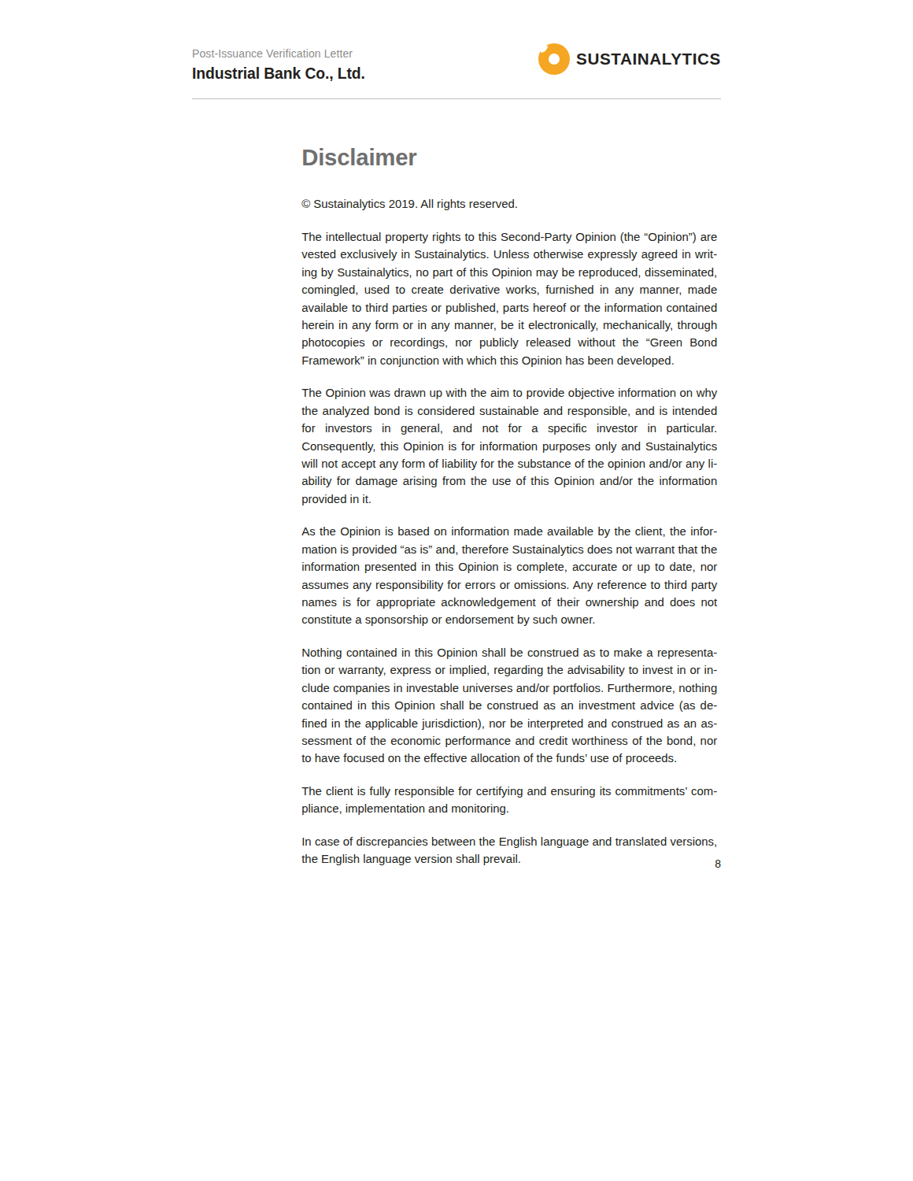Post-Issuance Verification Letter
Industrial Bank Co., Ltd.
SUSTAINALYTICS
Disclaimer
© Sustainalytics 2019. All rights reserved.
The intellectual property rights to this Second-Party Opinion (the “Opinion”) are vested exclusively in Sustainalytics. Unless otherwise expressly agreed in writing by Sustainalytics, no part of this Opinion may be reproduced, disseminated, comingled, used to create derivative works, furnished in any manner, made available to third parties or published, parts hereof or the information contained herein in any form or in any manner, be it electronically, mechanically, through photocopies or recordings, nor publicly released without the “Green Bond Framework” in conjunction with which this Opinion has been developed.
The Opinion was drawn up with the aim to provide objective information on why the analyzed bond is considered sustainable and responsible, and is intended for investors in general, and not for a specific investor in particular. Consequently, this Opinion is for information purposes only and Sustainalytics will not accept any form of liability for the substance of the opinion and/or any liability for damage arising from the use of this Opinion and/or the information provided in it.
As the Opinion is based on information made available by the client, the information is provided “as is” and, therefore Sustainalytics does not warrant that the information presented in this Opinion is complete, accurate or up to date, nor assumes any responsibility for errors or omissions. Any reference to third party names is for appropriate acknowledgement of their ownership and does not constitute a sponsorship or endorsement by such owner.
Nothing contained in this Opinion shall be construed as to make a representation or warranty, express or implied, regarding the advisability to invest in or include companies in investable universes and/or portfolios. Furthermore, nothing contained in this Opinion shall be construed as an investment advice (as defined in the applicable jurisdiction), nor be interpreted and construed as an assessment of the economic performance and credit worthiness of the bond, nor to have focused on the effective allocation of the funds’ use of proceeds.
The client is fully responsible for certifying and ensuring its commitments’ compliance, implementation and monitoring.
In case of discrepancies between the English language and translated versions, the English language version shall prevail.
8